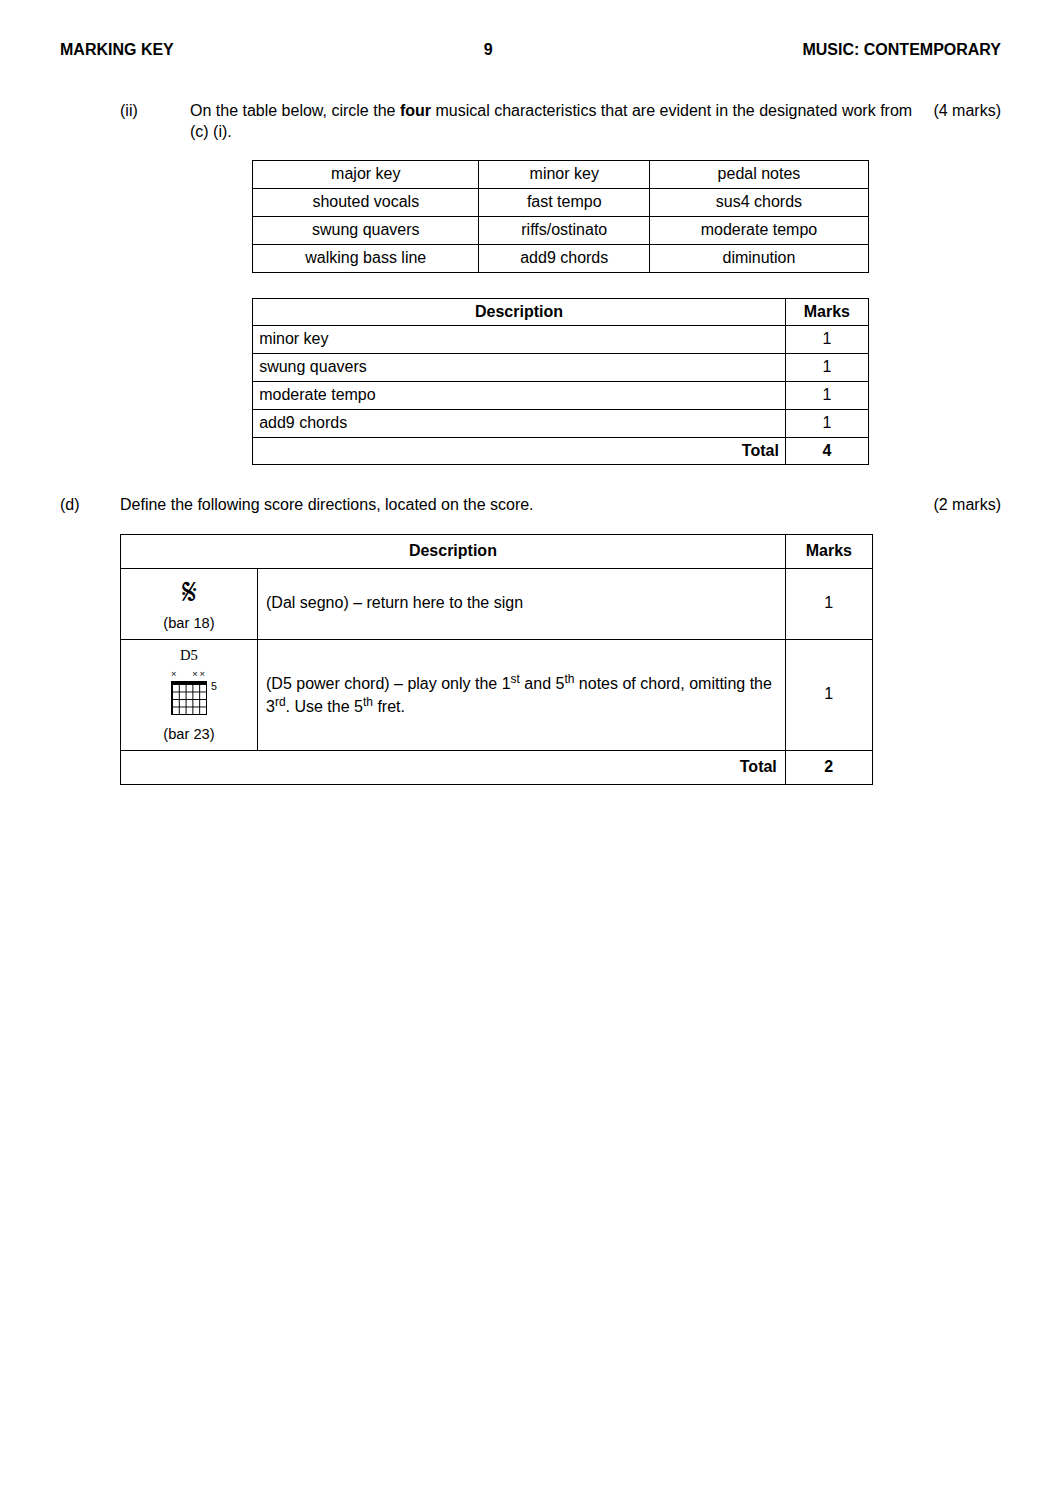MARKING KEY
9
MUSIC: CONTEMPORARY
(ii)
(4 marks) On the table below, circle the four musical characteristics that are evident in the designated work from (c) (i).
| major key | minor key | pedal notes |
| shouted vocals | fast tempo | sus4 chords |
| swung quavers | riffs/ostinato | moderate tempo |
| walking bass line | add9 chords | diminution |
| Description | Marks |
| --- | --- |
| minor key | 1 |
| swung quavers | 1 |
| moderate tempo | 1 |
| add9 chords | 1 |
| Total | 4 |
(d)
(2 marks) Define the following score directions, located on the score.
| Description | Marks |
| --- | --- |
| 𝄋 (bar 18) | (Dal segno) – return here to the sign | 1 |
| D5 × ×× 5 (bar 23) | (D5 power chord) – play only the 1 st and 5 th notes of chord, omitting the 3 rd . Use the 5 th fret. | 1 |
| Total | 2 |